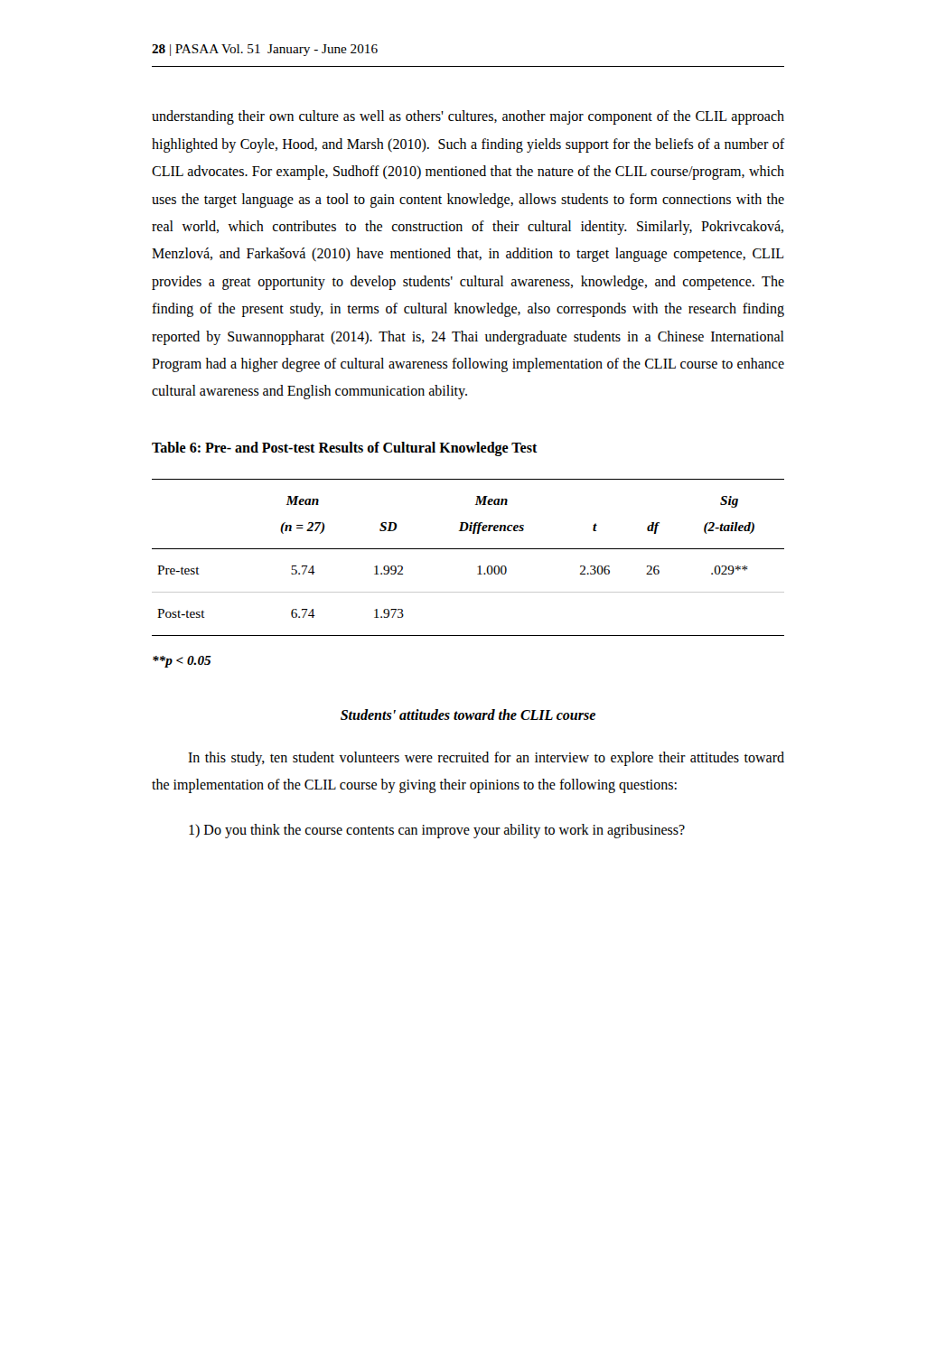28 | PASAA Vol. 51 January - June 2016
understanding their own culture as well as others' cultures, another major component of the CLIL approach highlighted by Coyle, Hood, and Marsh (2010). Such a finding yields support for the beliefs of a number of CLIL advocates. For example, Sudhoff (2010) mentioned that the nature of the CLIL course/program, which uses the target language as a tool to gain content knowledge, allows students to form connections with the real world, which contributes to the construction of their cultural identity. Similarly, Pokrivcaková, Menzlová, and Farkašová (2010) have mentioned that, in addition to target language competence, CLIL provides a great opportunity to develop students' cultural awareness, knowledge, and competence. The finding of the present study, in terms of cultural knowledge, also corresponds with the research finding reported by Suwannoppharat (2014). That is, 24 Thai undergraduate students in a Chinese International Program had a higher degree of cultural awareness following implementation of the CLIL course to enhance cultural awareness and English communication ability.
Table 6: Pre- and Post-test Results of Cultural Knowledge Test
| | Mean (n = 27) | SD | Mean Differences | t | df | Sig (2-tailed) |
| --- | --- | --- | --- | --- | --- | --- |
| Pre-test | 5.74 | 1.992 | 1.000 | 2.306 | 26 | .029** |
| Post-test | 6.74 | 1.973 | | | | |
**p < 0.05
Students' attitudes toward the CLIL course
In this study, ten student volunteers were recruited for an interview to explore their attitudes toward the implementation of the CLIL course by giving their opinions to the following questions:
1) Do you think the course contents can improve your ability to work in agribusiness?